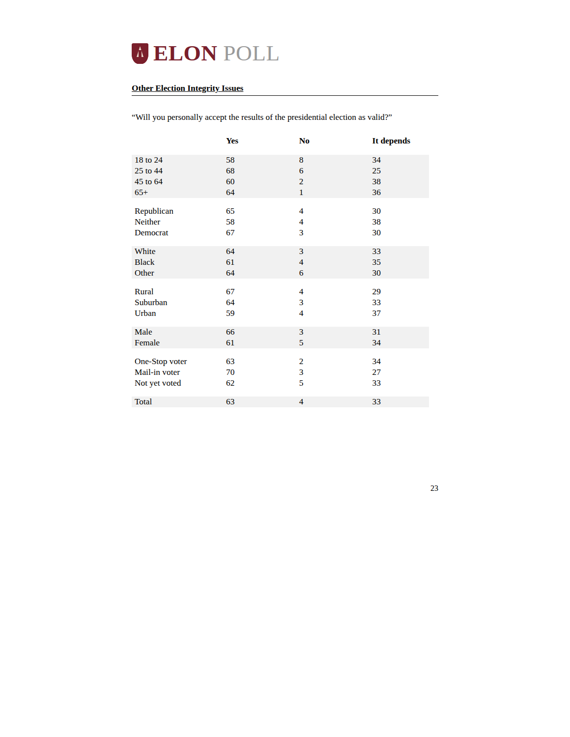ELON POLL
Other Election Integrity Issues
“Will you personally accept the results of the presidential election as valid?”
| | Yes | No | It depends |
| --- | --- | --- | --- |
| 18 to 24 | 58 | 8 | 34 |
| 25 to 44 | 68 | 6 | 25 |
| 45 to 64 | 60 | 2 | 38 |
| 65+ | 64 | 1 | 36 |
| Republican | 65 | 4 | 30 |
| Neither | 58 | 4 | 38 |
| Democrat | 67 | 3 | 30 |
| White | 64 | 3 | 33 |
| Black | 61 | 4 | 35 |
| Other | 64 | 6 | 30 |
| Rural | 67 | 4 | 29 |
| Suburban | 64 | 3 | 33 |
| Urban | 59 | 4 | 37 |
| Male | 66 | 3 | 31 |
| Female | 61 | 5 | 34 |
| One-Stop voter | 63 | 2 | 34 |
| Mail-in voter | 70 | 3 | 27 |
| Not yet voted | 62 | 5 | 33 |
| Total | 63 | 4 | 33 |
23